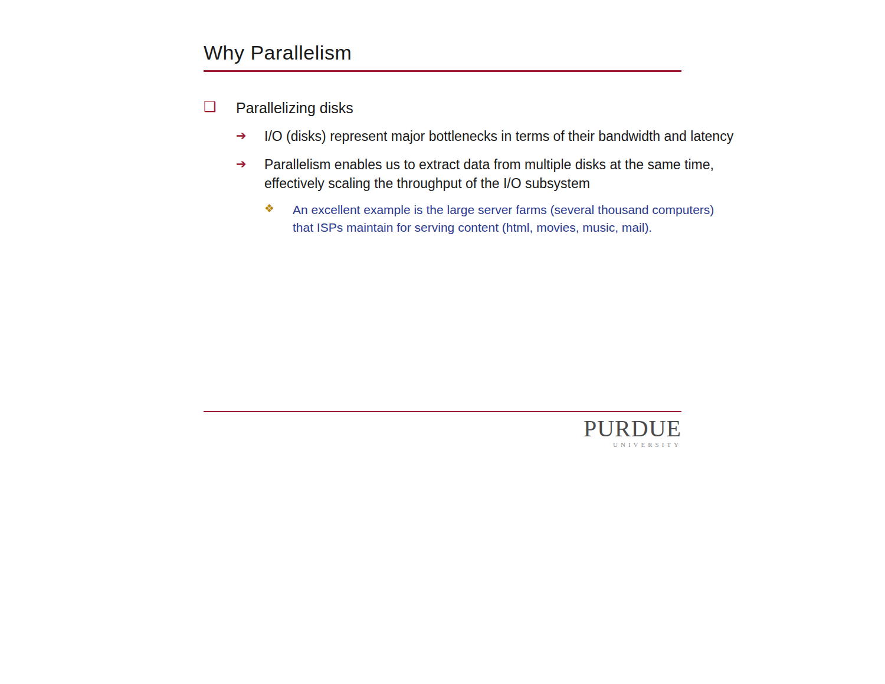Why Parallelism
Parallelizing disks
I/O (disks) represent major bottlenecks in terms of their bandwidth and latency
Parallelism enables us to extract data from multiple disks at the same time, effectively scaling the throughput of the I/O subsystem
An excellent example is the large server farms (several thousand computers) that ISPs maintain for serving content (html, movies, music, mail).
PURDUE
UNIVERSITY